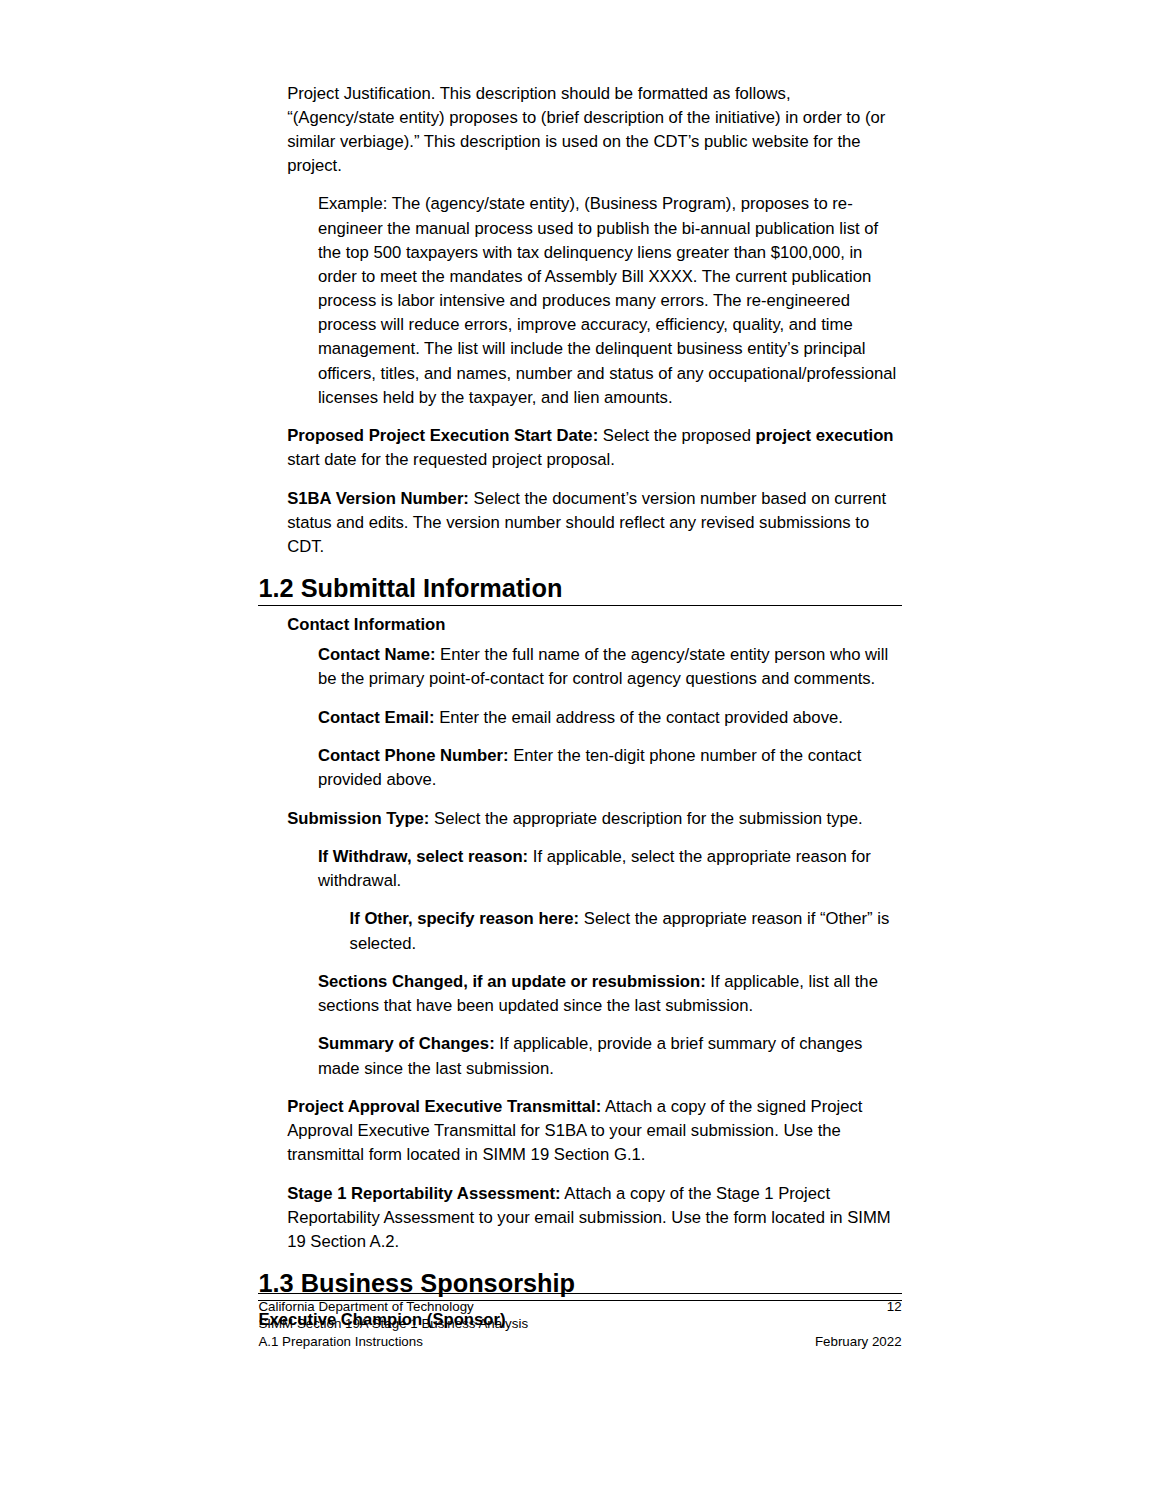Project Justification. This description should be formatted as follows, “(Agency/state entity) proposes to (brief description of the initiative) in order to (or similar verbiage).” This description is used on the CDT’s public website for the project.
Example: The (agency/state entity), (Business Program), proposes to re-engineer the manual process used to publish the bi-annual publication list of the top 500 taxpayers with tax delinquency liens greater than $100,000, in order to meet the mandates of Assembly Bill XXXX. The current publication process is labor intensive and produces many errors. The re-engineered process will reduce errors, improve accuracy, efficiency, quality, and time management. The list will include the delinquent business entity’s principal officers, titles, and names, number and status of any occupational/professional licenses held by the taxpayer, and lien amounts.
Proposed Project Execution Start Date: Select the proposed project execution start date for the requested project proposal.
S1BA Version Number: Select the document’s version number based on current status and edits. The version number should reflect any revised submissions to CDT.
1.2 Submittal Information
Contact Information
Contact Name: Enter the full name of the agency/state entity person who will be the primary point-of-contact for control agency questions and comments.
Contact Email: Enter the email address of the contact provided above.
Contact Phone Number: Enter the ten-digit phone number of the contact provided above.
Submission Type: Select the appropriate description for the submission type.
If Withdraw, select reason: If applicable, select the appropriate reason for withdrawal.
If Other, specify reason here: Select the appropriate reason if “Other” is selected.
Sections Changed, if an update or resubmission: If applicable, list all the sections that have been updated since the last submission.
Summary of Changes: If applicable, provide a brief summary of changes made since the last submission.
Project Approval Executive Transmittal: Attach a copy of the signed Project Approval Executive Transmittal for S1BA to your email submission. Use the transmittal form located in SIMM 19 Section G.1.
Stage 1 Reportability Assessment: Attach a copy of the Stage 1 Project Reportability Assessment to your email submission. Use the form located in SIMM 19 Section A.2.
1.3 Business Sponsorship
Executive Champion (Sponsor)
| California Department of Technology SIMM Section 19A Stage 1 Business Analysis A.1 Preparation Instructions | 12 February 2022 |